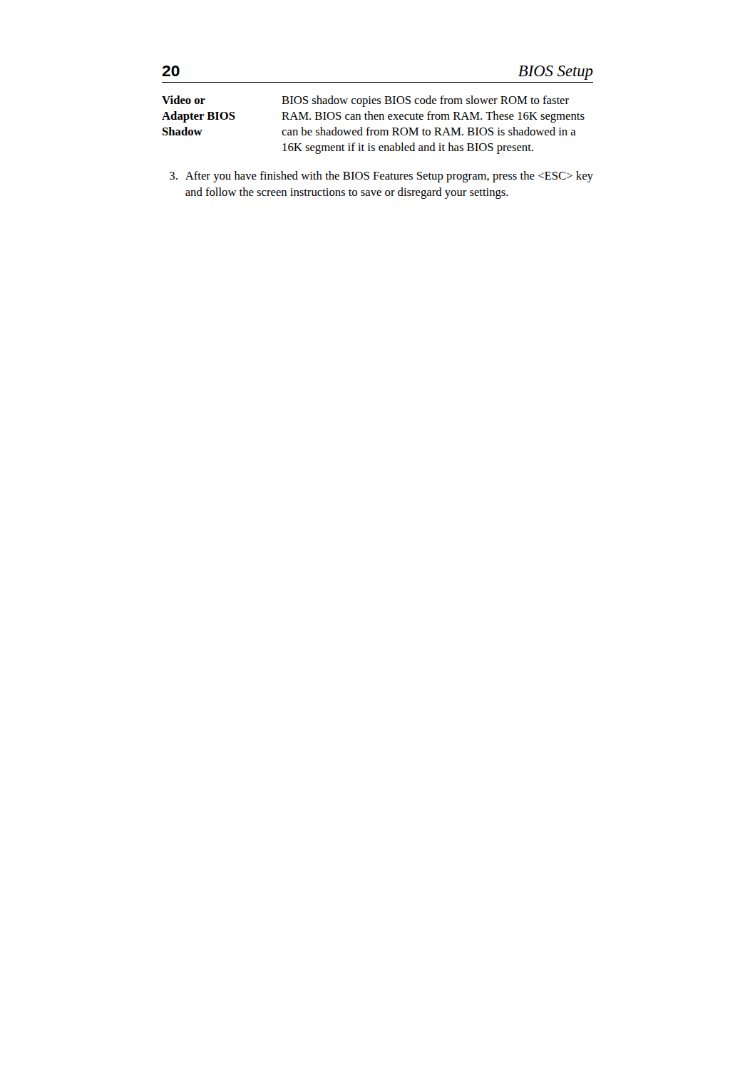20 BIOS Setup
| Video or Adapter BIOS Shadow | BIOS shadow copies BIOS code from slower ROM to faster RAM. BIOS can then execute from RAM. These 16K segments can be shadowed from ROM to RAM. BIOS is shadowed in a 16K segment if it is enabled and it has BIOS present. |
After you have finished with the BIOS Features Setup program, press the <ESC> key and follow the screen instructions to save or disregard your settings.